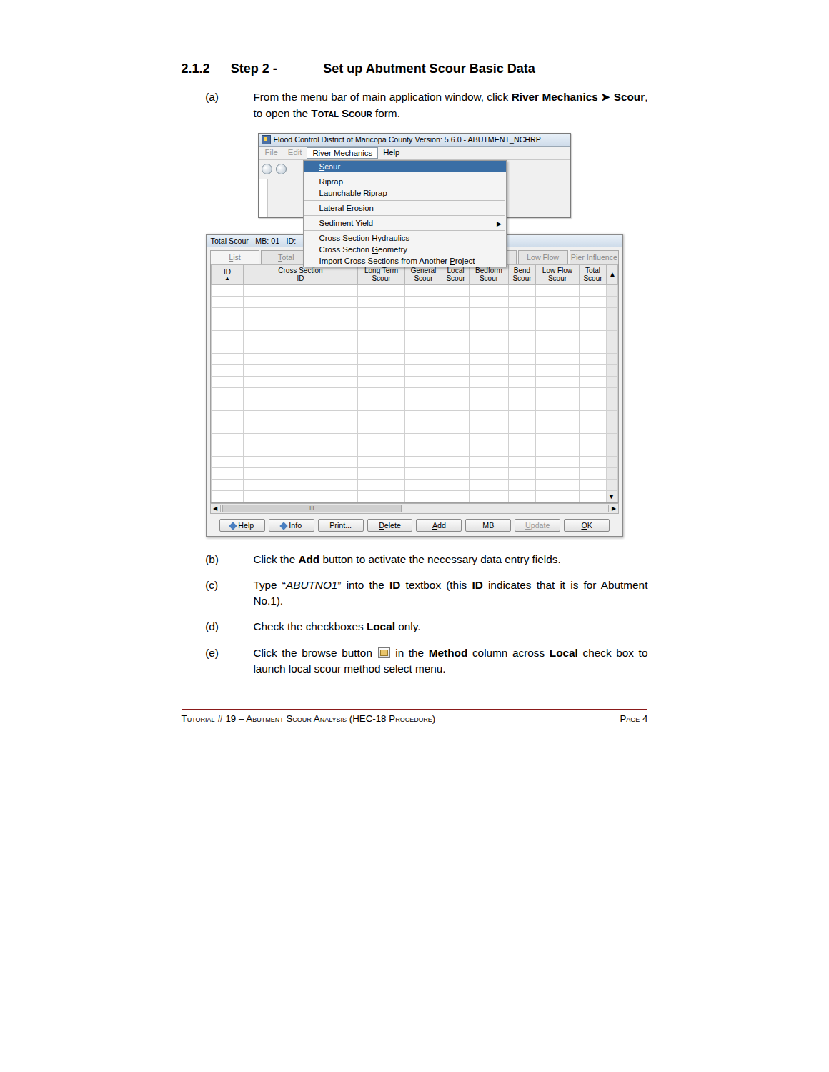2.1.2 Step 2 -Set up Abutment Scour Basic Data
(a) From the menu bar of main application window, click River Mechanics ➤ Scour, to open the Total Scour form.
Flood Control District of Maricopa County Version: 5.6.0 - ABUTMENT_NCHRP
File Edit River Mechanics Help
Scour
Riprap
Launchable Riprap
Lateral Erosion
Sediment Yield▶
Cross Section Hydraulics
Cross Section Geometry
Import Cross Sections from Another Project
Total Scour - MB: 01 - ID:
List
Total
Long Term
General
Local
Bedform
Low Flow
Pier Influence
| ID ▲ | Cross Section ID | Long Term Scour | General Scour | Local Scour | Bedform Scour | Bend Scour | Low Flow Scour | Total Scour | ▲ |
| --- | --- | --- | --- | --- | --- | --- | --- | --- | --- |
| | | | | | | | | | ▼ |
◀
III
▶
Help
Info
Print...
Delete
Add
MB
Update
OK
(b) Click the Add button to activate the necessary data entry fields.
(c) Type “ABUTNO1” into the ID textbox (this ID indicates that it is for Abutment No.1).
(d) Check the checkboxes Local only.
(e) Click the browse button in the Method column across Local check box to launch local scour method select menu.
Tutorial # 19 – Abutment Scour Analysis (HEC-18 Procedure) Page 4